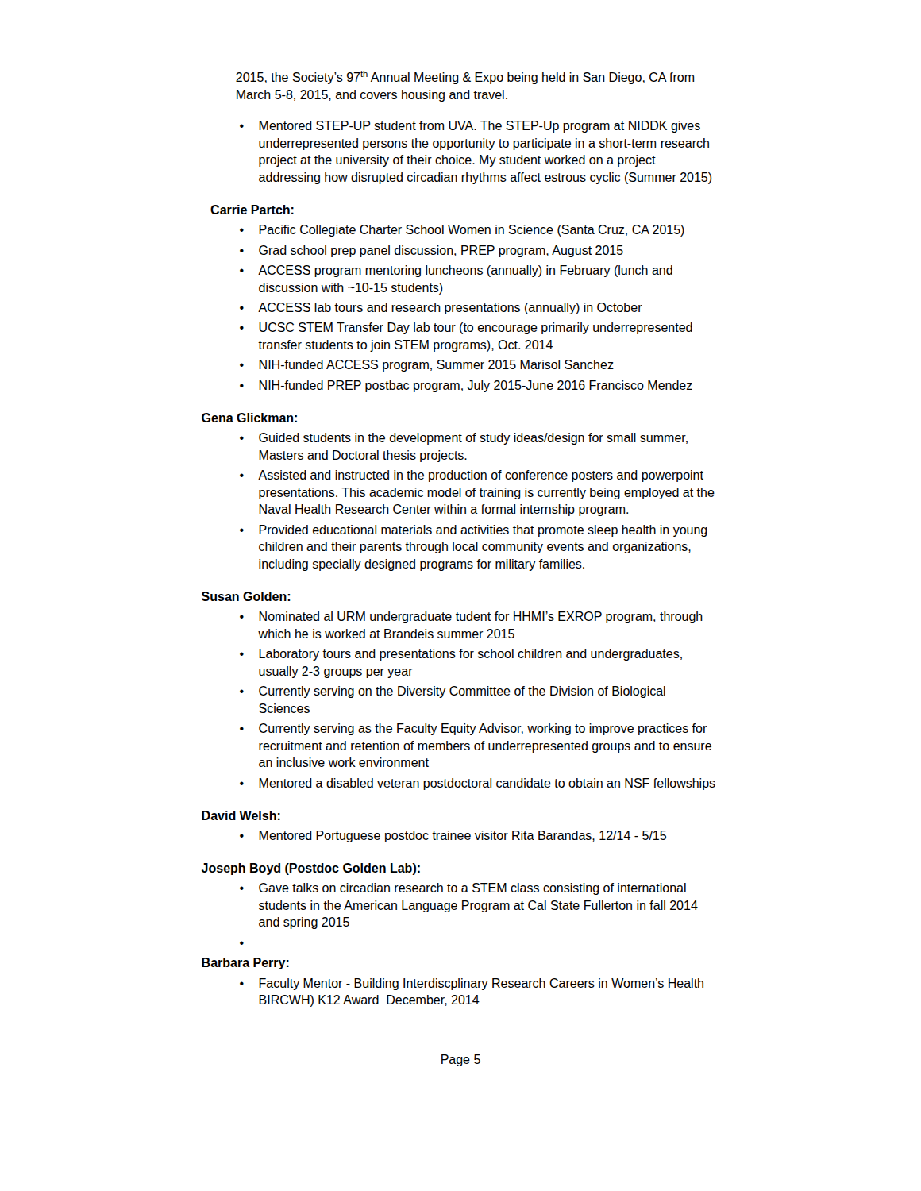2015, the Society’s 97th Annual Meeting & Expo being held in San Diego, CA from March 5-8, 2015, and covers housing and travel.
Mentored STEP-UP student from UVA. The STEP-Up program at NIDDK gives underrepresented persons the opportunity to participate in a short-term research project at the university of their choice. My student worked on a project addressing how disrupted circadian rhythms affect estrous cyclic (Summer 2015)
Carrie Partch:
Pacific Collegiate Charter School Women in Science (Santa Cruz, CA 2015)
Grad school prep panel discussion, PREP program, August 2015
ACCESS program mentoring luncheons (annually) in February (lunch and discussion with ~10-15 students)
ACCESS lab tours and research presentations (annually) in October
UCSC STEM Transfer Day lab tour (to encourage primarily underrepresented transfer students to join STEM programs), Oct. 2014
NIH-funded ACCESS program, Summer 2015 Marisol Sanchez
NIH-funded PREP postbac program, July 2015-June 2016 Francisco Mendez
Gena Glickman:
Guided students in the development of study ideas/design for small summer, Masters and Doctoral thesis projects.
Assisted and instructed in the production of conference posters and powerpoint presentations. This academic model of training is currently being employed at the Naval Health Research Center within a formal internship program.
Provided educational materials and activities that promote sleep health in young children and their parents through local community events and organizations, including specially designed programs for military families.
Susan Golden:
Nominated al URM undergraduate tudent for HHMI’s EXROP program, through which he is worked at Brandeis summer 2015
Laboratory tours and presentations for school children and undergraduates, usually 2-3 groups per year
Currently serving on the Diversity Committee of the Division of Biological Sciences
Currently serving as the Faculty Equity Advisor, working to improve practices for recruitment and retention of members of underrepresented groups and to ensure an inclusive work environment
Mentored a disabled veteran postdoctoral candidate to obtain an NSF fellowships
David Welsh:
Mentored Portuguese postdoc trainee visitor Rita Barandas, 12/14 - 5/15
Joseph Boyd (Postdoc Golden Lab):
Gave talks on circadian research to a STEM class consisting of international students in the American Language Program at Cal State Fullerton in fall 2014 and spring 2015
Barbara Perry:
Faculty Mentor - Building Interdiscplinary Research Careers in Women’s Health BIRCWH) K12 Award December, 2014
Page 5